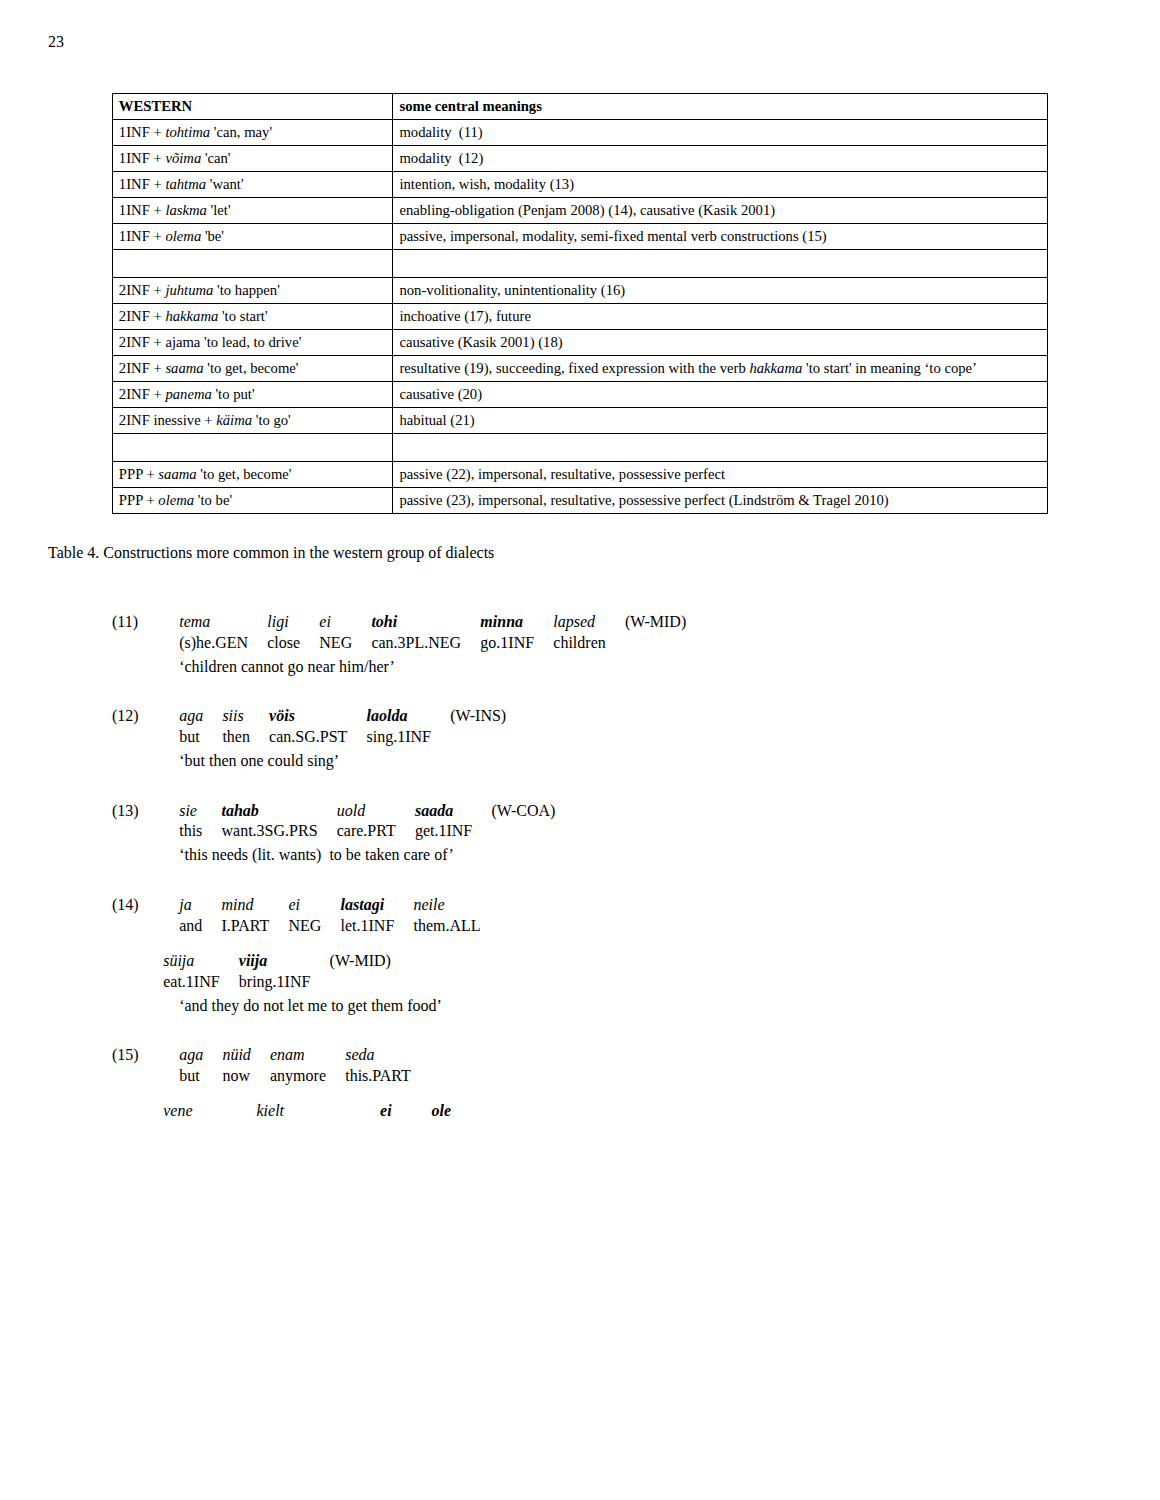23
| WESTERN | some central meanings |
| --- | --- |
| 1INF + tohtima 'can, may' | modality (11) |
| 1INF + võima 'can' | modality (12) |
| 1INF + tahtma 'want' | intention, wish, modality (13) |
| 1INF + laskma 'let' | enabling-obligation (Penjam 2008) (14), causative (Kasik 2001) |
| 1INF + olema 'be' | passive, impersonal, modality, semi-fixed mental verb constructions (15) |
| 2INF + juhtuma 'to happen' | non-volitionality, unintentionality (16) |
| 2INF + hakkama 'to start' | inchoative (17), future |
| 2INF + ajama 'to lead, to drive' | causative (Kasik 2001) (18) |
| 2INF + saama 'to get, become' | resultative (19), succeeding, fixed expression with the verb hakkama 'to start' in meaning ‘to cope’ |
| 2INF + panema 'to put' | causative (20) |
| 2INF inessive + käima 'to go' | habitual (21) |
| PPP + saama 'to get, become' | passive (22), impersonal, resultative, possessive perfect |
| PPP + olema 'to be' | passive (23), impersonal, resultative, possessive perfect (Lindström & Tragel 2010) |
Table 4. Constructions more common in the western group of dialects
| (11) | tema | ligi | ei | tohi | minna | lapsed | (W-MID) |
| | (s)he.GEN | close | NEG | can.3PL.NEG | go.1INF | children | |
‘children cannot go near him/her’
| (12) | aga | siis | vöis | laolda | (W-INS) |
| | but | then | can.SG.PST | sing.1INF | |
‘but then one could sing’
| (13) | sie | tahab | uold | saada | (W-COA) |
| | this | want.3SG.PRS | care.PRT | get.1INF | |
‘this needs (lit. wants) to be taken care of’
| (14) | ja | mind | ei | lastagi | neile |
| | and | I.PART | NEG | let.1INF | them.ALL |
| süija | viija | (W-MID) |
| eat.1INF | bring.1INF | |
‘and they do not let me to get them food’
| (15) | aga | nüid | enam | seda |
| | but | now | anymore | this.PART |
| vene | kielt | ei | ole |